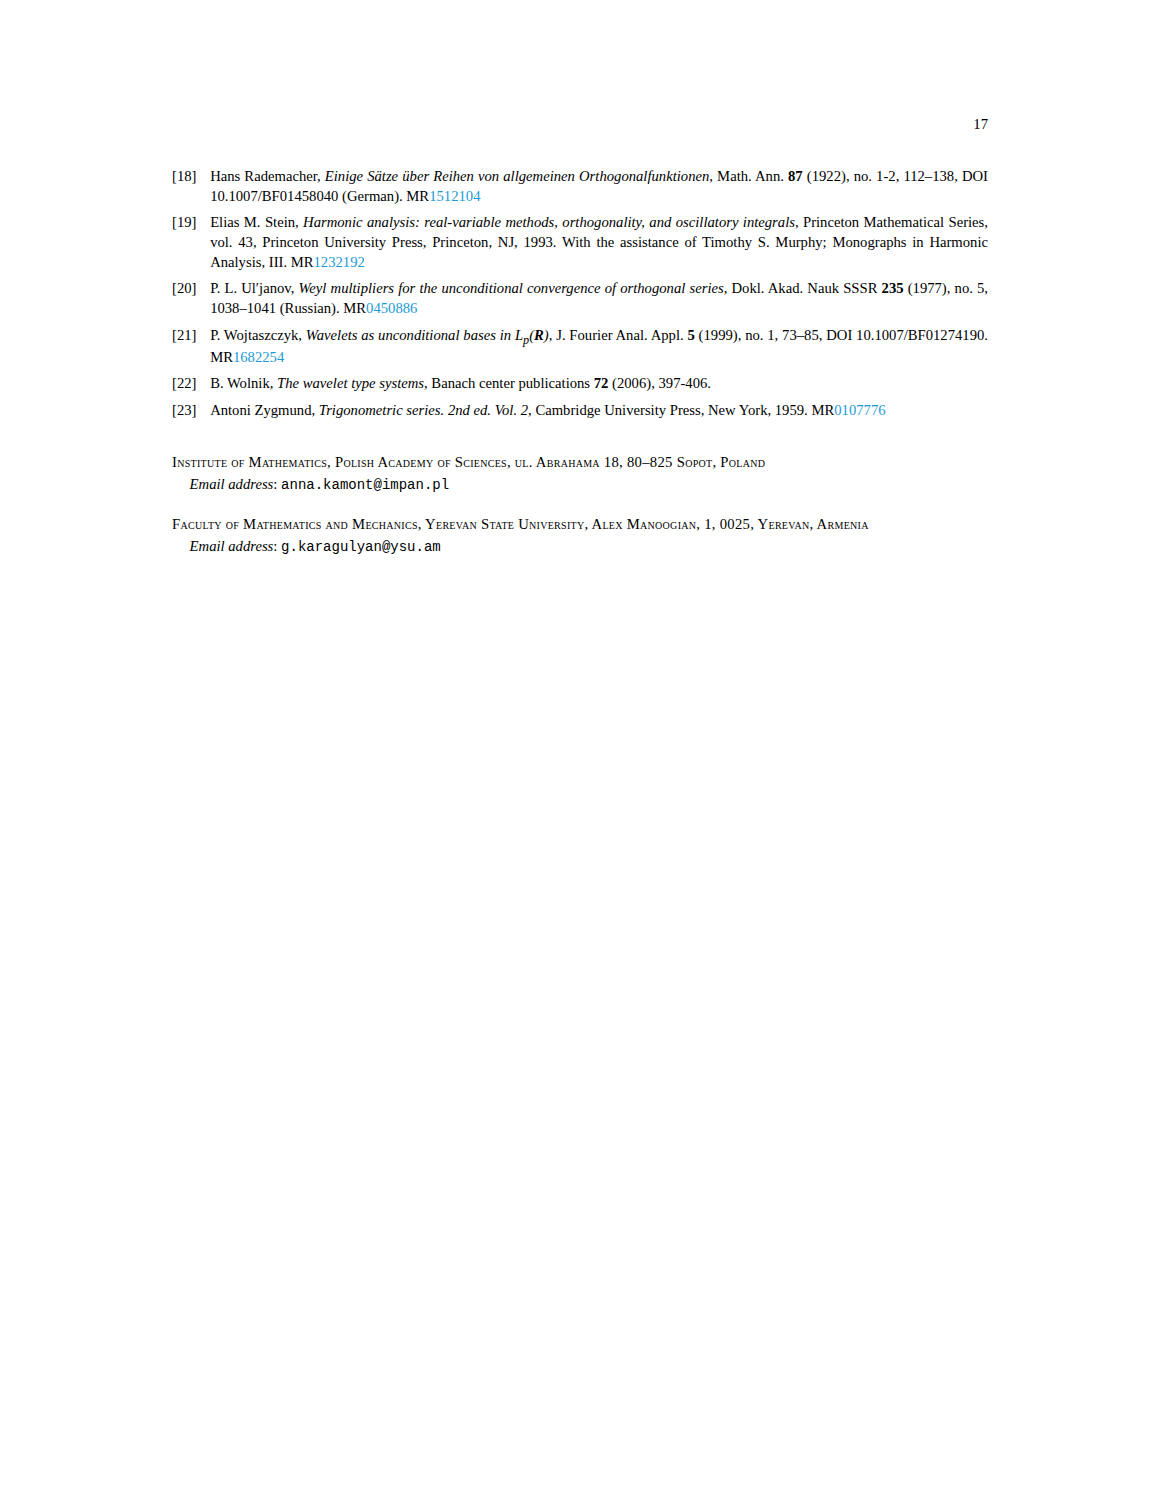17
[18] Hans Rademacher, Einige Sätze über Reihen von allgemeinen Orthogonalfunktionen, Math. Ann. 87 (1922), no. 1-2, 112–138, DOI 10.1007/BF01458040 (German). MR1512104
[19] Elias M. Stein, Harmonic analysis: real-variable methods, orthogonality, and oscillatory integrals, Princeton Mathematical Series, vol. 43, Princeton University Press, Princeton, NJ, 1993. With the assistance of Timothy S. Murphy; Monographs in Harmonic Analysis, III. MR1232192
[20] P. L. Ul′janov, Weyl multipliers for the unconditional convergence of orthogonal series, Dokl. Akad. Nauk SSSR 235 (1977), no. 5, 1038–1041 (Russian). MR0450886
[21] P. Wojtaszczyk, Wavelets as unconditional bases in Lp(R), J. Fourier Anal. Appl. 5 (1999), no. 1, 73–85, DOI 10.1007/BF01274190. MR1682254
[22] B. Wolnik, The wavelet type systems, Banach center publications 72 (2006), 397-406.
[23] Antoni Zygmund, Trigonometric series. 2nd ed. Vol. 2, Cambridge University Press, New York, 1959. MR0107776
Institute of Mathematics, Polish Academy of Sciences, ul. Abrahama 18, 80–825 Sopot, Poland
Email address: anna.kamont@impan.pl
Faculty of Mathematics and Mechanics, Yerevan State University, Alex Manoogian, 1, 0025, Yerevan, Armenia
Email address: g.karagulyan@ysu.am